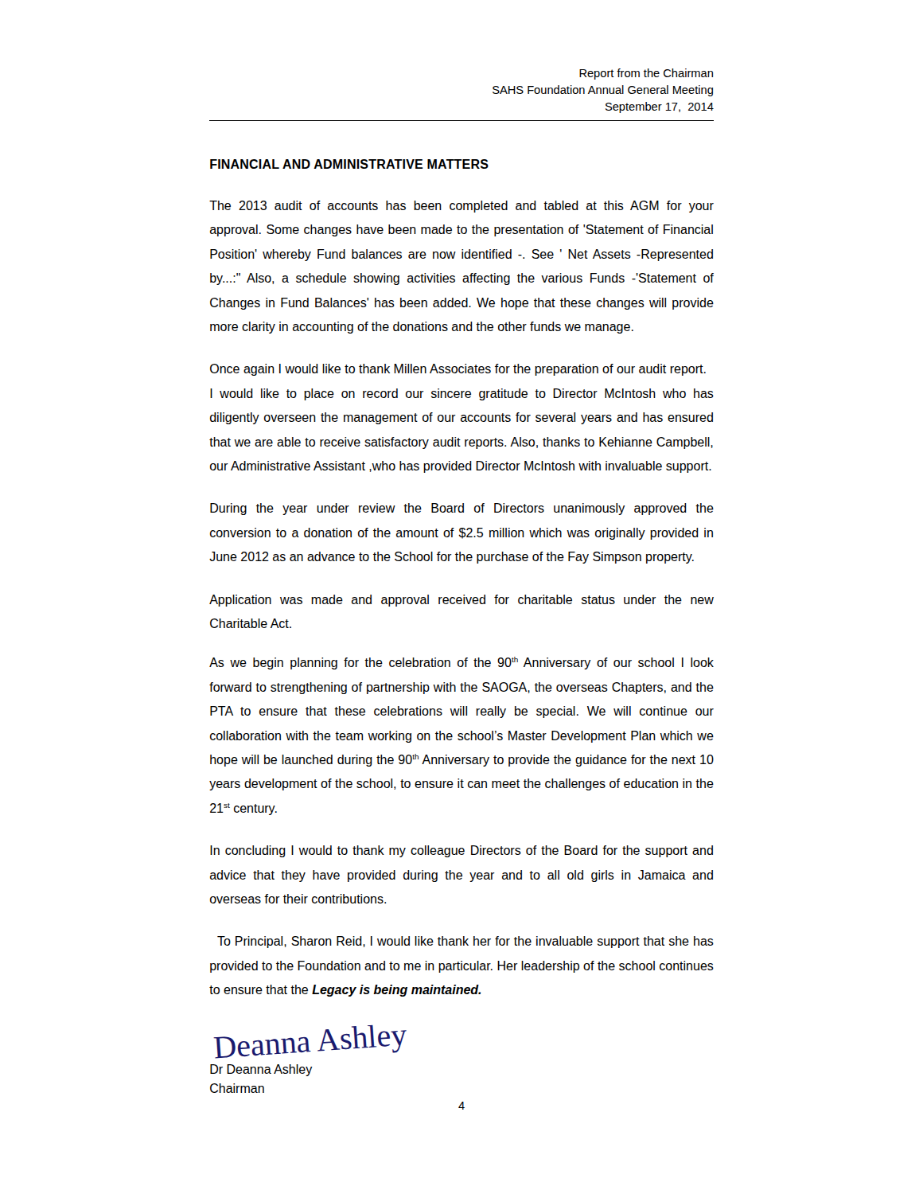Report from the Chairman
SAHS Foundation Annual General Meeting
September 17, 2014
FINANCIAL AND ADMINISTRATIVE MATTERS
The 2013 audit of accounts has been completed and tabled at this AGM for your approval. Some changes have been made to the presentation of 'Statement of Financial Position' whereby Fund balances are now identified -. See ' Net Assets -Represented by...:" Also, a schedule showing activities affecting the various Funds -'Statement of Changes in Fund Balances' has been added. We hope that these changes will provide more clarity in accounting of the donations and the other funds we manage.
Once again I would like to thank Millen Associates for the preparation of our audit report. I would like to place on record our sincere gratitude to Director McIntosh who has diligently overseen the management of our accounts for several years and has ensured that we are able to receive satisfactory audit reports. Also, thanks to Kehianne Campbell, our Administrative Assistant ,who has provided Director McIntosh with invaluable support.
During the year under review the Board of Directors unanimously approved the conversion to a donation of the amount of $2.5 million which was originally provided in June 2012 as an advance to the School for the purchase of the Fay Simpson property.
Application was made and approval received for charitable status under the new Charitable Act.
As we begin planning for the celebration of the 90th Anniversary of our school I look forward to strengthening of partnership with the SAOGA, the overseas Chapters, and the PTA to ensure that these celebrations will really be special. We will continue our collaboration with the team working on the school’s Master Development Plan which we hope will be launched during the 90th Anniversary to provide the guidance for the next 10 years development of the school, to ensure it can meet the challenges of education in the 21st century.
In concluding I would to thank my colleague Directors of the Board for the support and advice that they have provided during the year and to all old girls in Jamaica and overseas for their contributions.
To Principal, Sharon Reid, I would like thank her for the invaluable support that she has provided to the Foundation and to me in particular. Her leadership of the school continues to ensure that the Legacy is being maintained.
Deanna Ashley
Dr Deanna Ashley
Chairman
4